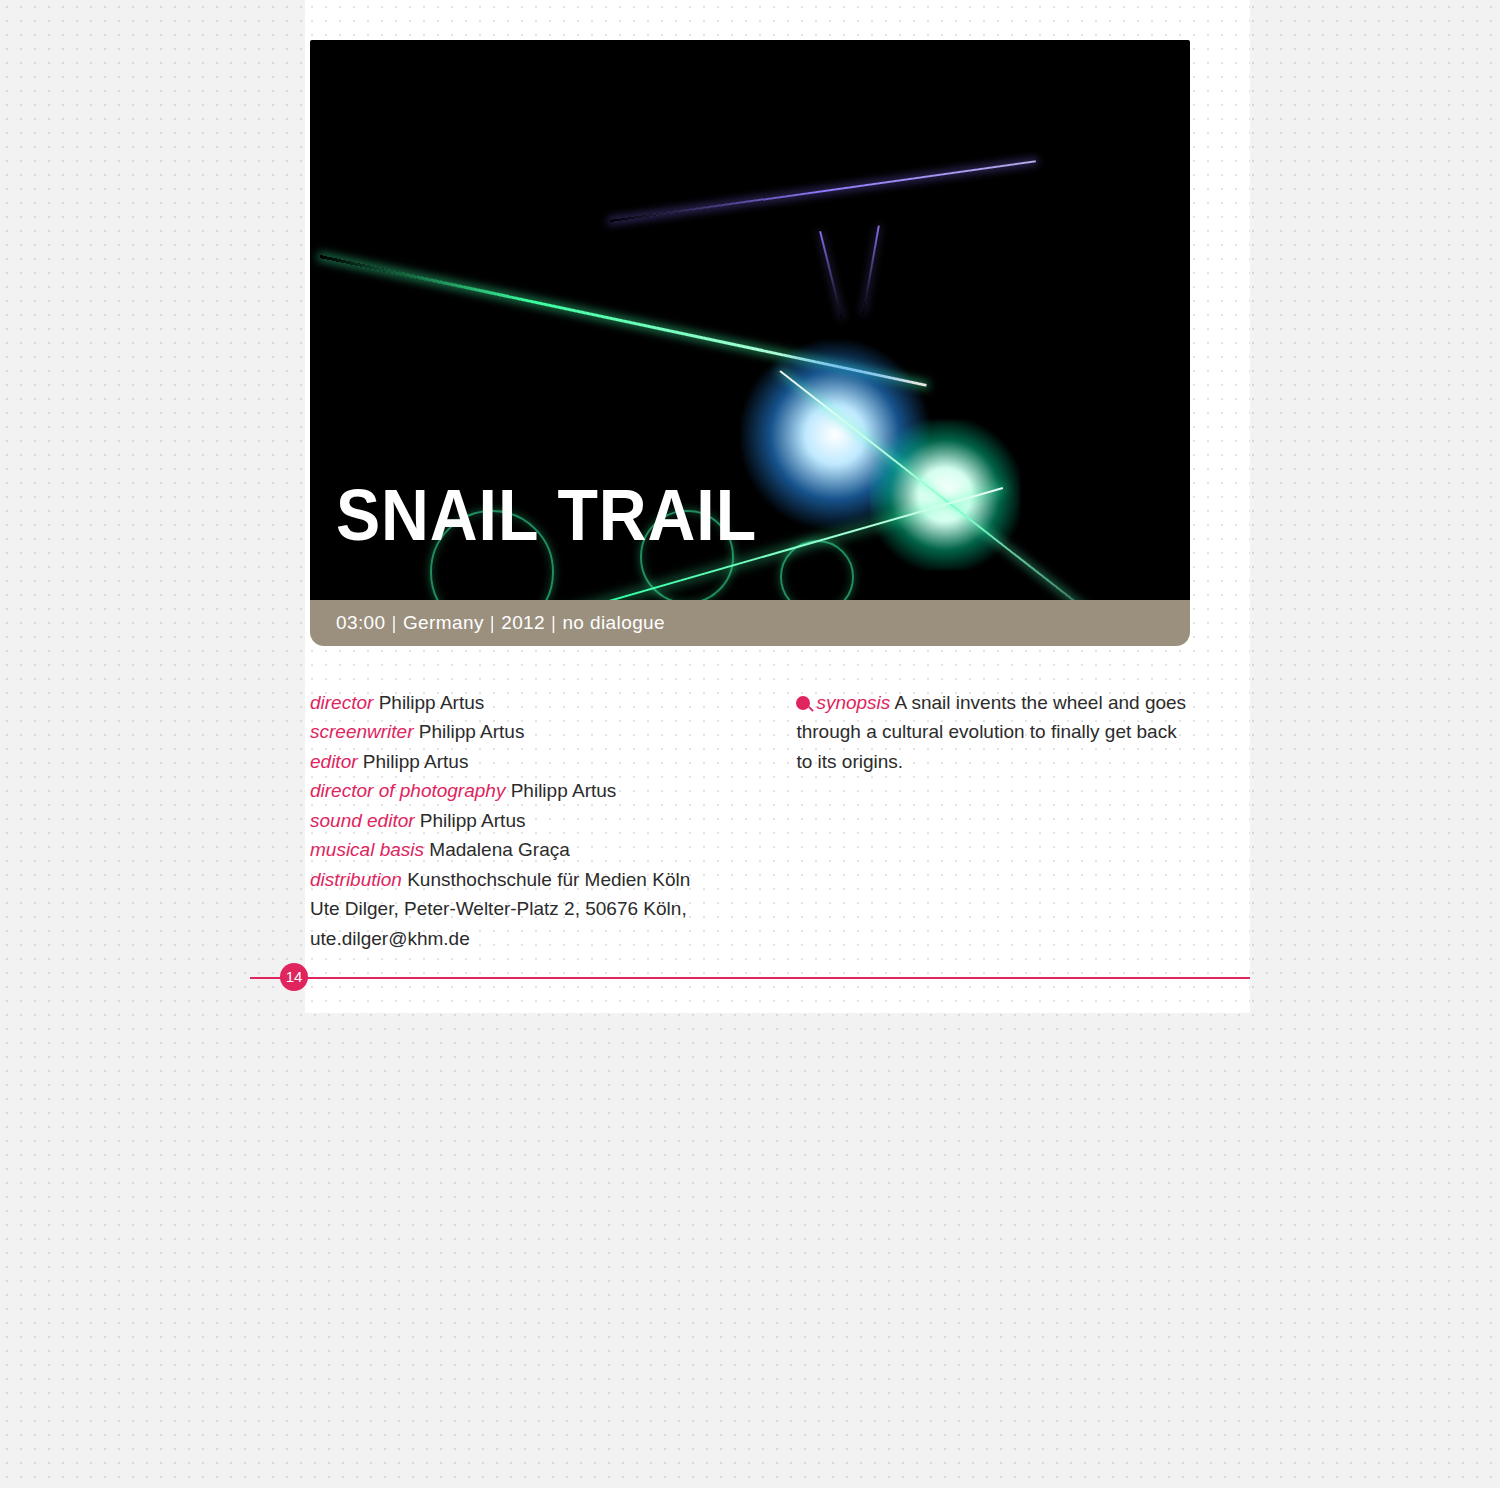Snail Trail
03:00|Germany|2012|no dialogue
director Philipp Artus
screenwriter Philipp Artus
editor Philipp Artus
director of photography Philipp Artus
sound editor Philipp Artus
musical basis Madalena Graça
distribution Kunsthochschule für Medien Köln
Ute Dilger, Peter-Welter-Platz 2, 50676 Köln,
ute.dilger@khm.de
synopsis A snail invents the wheel and goes through a cultural evolution to finally get back to its origins.
14